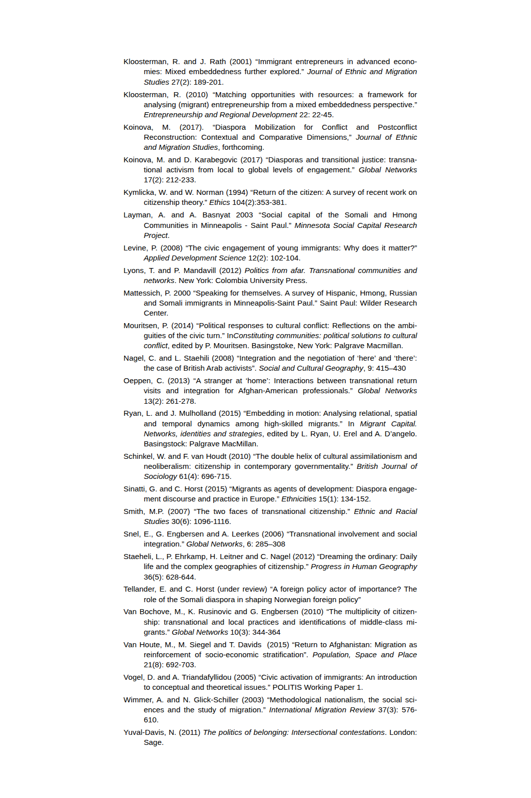Kloosterman, R. and J. Rath (2001) “Immigrant entrepreneurs in advanced economies: Mixed embeddedness further explored.” Journal of Ethnic and Migration Studies 27(2): 189-201.
Kloosterman, R. (2010) “Matching opportunities with resources: a framework for analysing (migrant) entrepreneurship from a mixed embeddedness perspective.” Entrepreneurship and Regional Development 22: 22-45.
Koinova, M. (2017). “Diaspora Mobilization for Conflict and Postconflict Reconstruction: Contextual and Comparative Dimensions,” Journal of Ethnic and Migration Studies, forthcoming.
Koinova, M. and D. Karabegovic (2017) “Diasporas and transitional justice: transnational activism from local to global levels of engagement.” Global Networks 17(2): 212-233.
Kymlicka, W. and W. Norman (1994) “Return of the citizen: A survey of recent work on citizenship theory.” Ethics 104(2):353-381.
Layman, A. and A. Basnyat 2003 “Social capital of the Somali and Hmong Communities in Minneapolis - Saint Paul.” Minnesota Social Capital Research Project.
Levine, P. (2008) “The civic engagement of young immigrants: Why does it matter?” Applied Development Science 12(2): 102-104.
Lyons, T. and P. Mandavill (2012) Politics from afar. Transnational communities and networks. New York: Colombia University Press.
Mattessich, P. 2000 “Speaking for themselves. A survey of Hispanic, Hmong, Russian and Somali immigrants in Minneapolis-Saint Paul.” Saint Paul: Wilder Research Center.
Mouritsen, P. (2014) “Political responses to cultural conflict: Reflections on the ambiguities of the civic turn.” InConstituting communities: political solutions to cultural conflict, edited by P. Mouritsen. Basingstoke, New York: Palgrave Macmillan.
Nagel, C. and L. Staehili (2008) “Integration and the negotiation of ‘here’ and ‘there’: the case of British Arab activists”. Social and Cultural Geography, 9: 415–430
Oeppen, C. (2013) “A stranger at ‘home’: Interactions between transnational return visits and integration for Afghan-American professionals.” Global Networks 13(2): 261-278.
Ryan, L. and J. Mulholland (2015) “Embedding in motion: Analysing relational, spatial and temporal dynamics among high-skilled migrants.” In Migrant Capital. Networks, identities and strategies, edited by L. Ryan, U. Erel and A. D’angelo. Basingstock: Palgrave MacMillan.
Schinkel, W. and F. van Houdt (2010) “The double helix of cultural assimilationism and neoliberalism: citizenship in contemporary governmentality.” British Journal of Sociology 61(4): 696-715.
Sinatti, G. and C. Horst (2015) “Migrants as agents of development: Diaspora engagement discourse and practice in Europe.” Ethnicities 15(1): 134-152.
Smith, M.P. (2007) “The two faces of transnational citizenship.” Ethnic and Racial Studies 30(6): 1096-1116.
Snel, E., G. Engbersen and A. Leerkes (2006) “Transnational involvement and social integration.” Global Networks, 6: 285–308
Staeheli, L., P. Ehrkamp, H. Leitner and C. Nagel (2012) “Dreaming the ordinary: Daily life and the complex geographies of citizenship.” Progress in Human Geography 36(5): 628-644.
Tellander, E. and C. Horst (under review) “A foreign policy actor of importance? The role of the Somali diaspora in shaping Norwegian foreign policy”
Van Bochove, M., K. Rusinovic and G. Engbersen (2010) “The multiplicity of citizenship: transnational and local practices and identifications of middle-class migrants.” Global Networks 10(3): 344-364
Van Houte, M., M. Siegel and T. Davids (2015) “Return to Afghanistan: Migration as reinforcement of socio-economic stratification”. Population, Space and Place 21(8): 692-703.
Vogel, D. and A. Triandafyllidou (2005) “Civic activation of immigrants: An introduction to conceptual and theoretical issues.” POLITIS Working Paper 1.
Wimmer, A. and N. Glick-Schiller (2003) “Methodological nationalism, the social sciences and the study of migration.” International Migration Review 37(3): 576-610.
Yuval-Davis, N. (2011) The politics of belonging: Intersectional contestations. London: Sage.